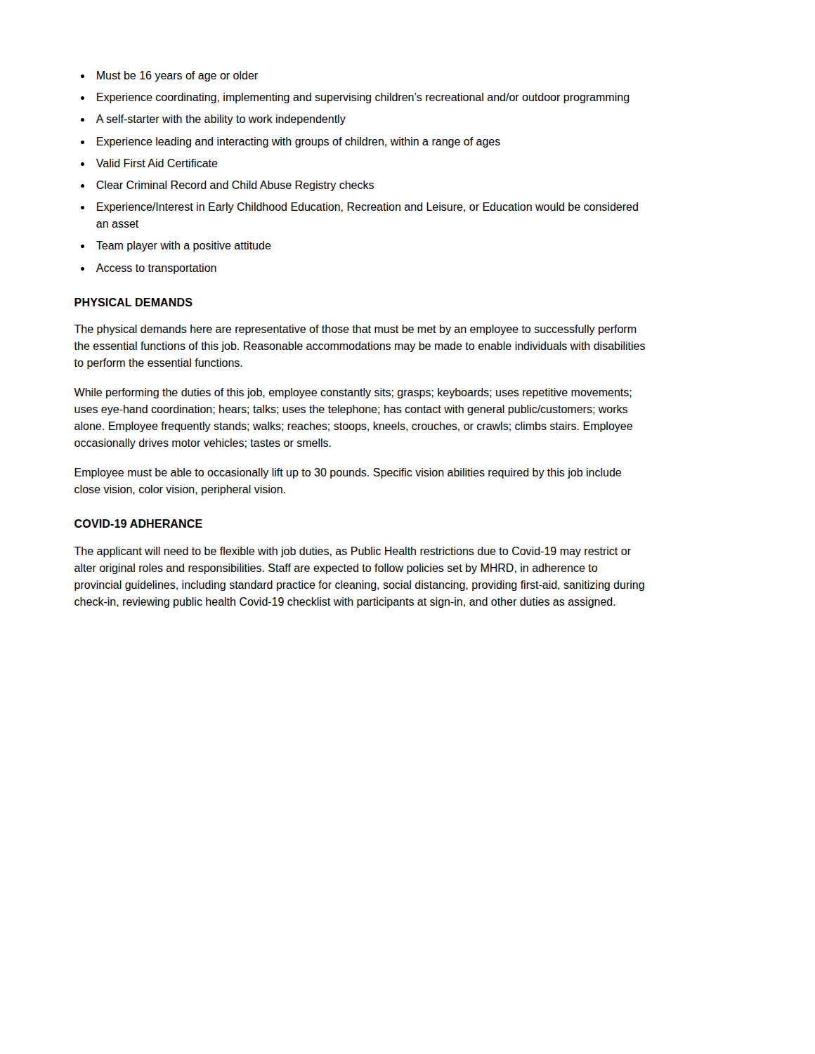Must be 16 years of age or older
Experience coordinating, implementing and supervising children’s recreational and/or outdoor programming
A self-starter with the ability to work independently
Experience leading and interacting with groups of children, within a range of ages
Valid First Aid Certificate
Clear Criminal Record and Child Abuse Registry checks
Experience/Interest in Early Childhood Education, Recreation and Leisure, or Education would be considered an asset
Team player with a positive attitude
Access to transportation
PHYSICAL DEMANDS
The physical demands here are representative of those that must be met by an employee to successfully perform the essential functions of this job. Reasonable accommodations may be made to enable individuals with disabilities to perform the essential functions.
While performing the duties of this job, employee constantly sits; grasps; keyboards; uses repetitive movements; uses eye-hand coordination; hears; talks; uses the telephone; has contact with general public/customers; works alone. Employee frequently stands; walks; reaches; stoops, kneels, crouches, or crawls; climbs stairs. Employee occasionally drives motor vehicles; tastes or smells.
Employee must be able to occasionally lift up to 30 pounds. Specific vision abilities required by this job include close vision, color vision, peripheral vision.
COVID-19 ADHERANCE
The applicant will need to be flexible with job duties, as Public Health restrictions due to Covid-19 may restrict or alter original roles and responsibilities. Staff are expected to follow policies set by MHRD, in adherence to provincial guidelines, including standard practice for cleaning, social distancing, providing first-aid, sanitizing during check-in, reviewing public health Covid-19 checklist with participants at sign-in, and other duties as assigned.